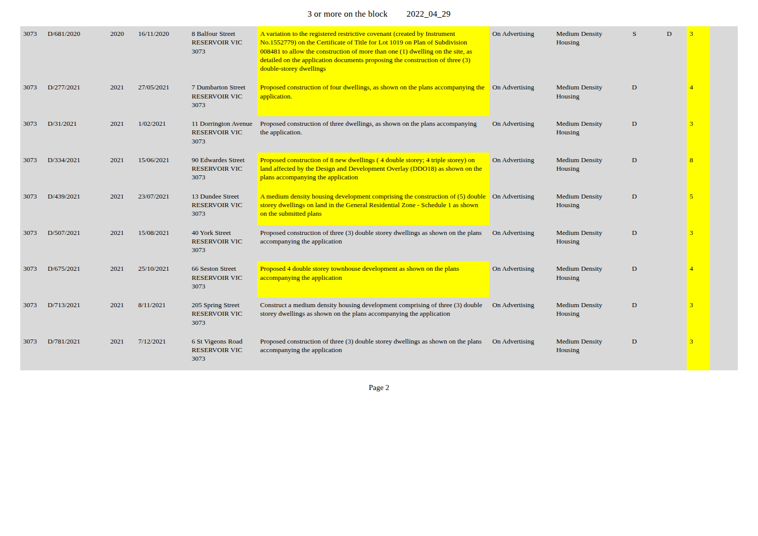3 or more on the block 2022_04_29
| 3073 | D/681/2020 | 2020 | 16/11/2020 | 8 Balfour Street RESERVOIR VIC 3073 | A variation to the registered restrictive covenant (created by Instrument No.1552779) on the Certificate of Title for Lot 1019 on Plan of Subdivision 008481 to allow the construction of more than one (1) dwelling on the site, as detailed on the application documents proposing the construction of three (3) double-storey dwellings | On Advertising | Medium Density Housing | S | D | 3 | |
| 3073 | D/277/2021 | 2021 | 27/05/2021 | 7 Dumbarton Street RESERVOIR VIC 3073 | Proposed construction of four dwellings, as shown on the plans accompanying the application. | On Advertising | Medium Density Housing | D | | 4 | |
| 3073 | D/31/2021 | 2021 | 1/02/2021 | 11 Dorrington Avenue RESERVOIR VIC 3073 | Proposed construction of three dwellings, as shown on the plans accompanying the application. | On Advertising | Medium Density Housing | D | | 3 | |
| 3073 | D/334/2021 | 2021 | 15/06/2021 | 90 Edwardes Street RESERVOIR VIC 3073 | Proposed construction of 8 new dwellings ( 4 double storey; 4 triple storey) on land affected by the Design and Development Overlay (DDO18) as shown on the plans accompanying the application | On Advertising | Medium Density Housing | D | | 8 | |
| 3073 | D/439/2021 | 2021 | 23/07/2021 | 13 Dundee Street RESERVOIR VIC 3073 | A medium density housing development comprising the construction of (5) double storey dwellings on land in the General Residential Zone - Schedule 1 as shown on the submitted plans | On Advertising | Medium Density Housing | D | | 5 | |
| 3073 | D/507/2021 | 2021 | 15/08/2021 | 40 York Street RESERVOIR VIC 3073 | Proposed construction of three (3) double storey dwellings as shown on the plans accompanying the application | On Advertising | Medium Density Housing | D | | 3 | |
| 3073 | D/675/2021 | 2021 | 25/10/2021 | 66 Seston Street RESERVOIR VIC 3073 | Proposed 4 double storey townhouse development as shown on the plans accompanying the application | On Advertising | Medium Density Housing | D | | 4 | |
| 3073 | D/713/2021 | 2021 | 8/11/2021 | 205 Spring Street RESERVOIR VIC 3073 | Construct a medium density housing development comprising of three (3) double storey dwellings as shown on the plans accompanying the application | On Advertising | Medium Density Housing | D | | 3 | |
| 3073 | D/781/2021 | 2021 | 7/12/2021 | 6 St Vigeons Road RESERVOIR VIC 3073 | Proposed construction of three (3) double storey dwellings as shown on the plans accompanying the application | On Advertising | Medium Density Housing | D | | 3 | |
Page 2